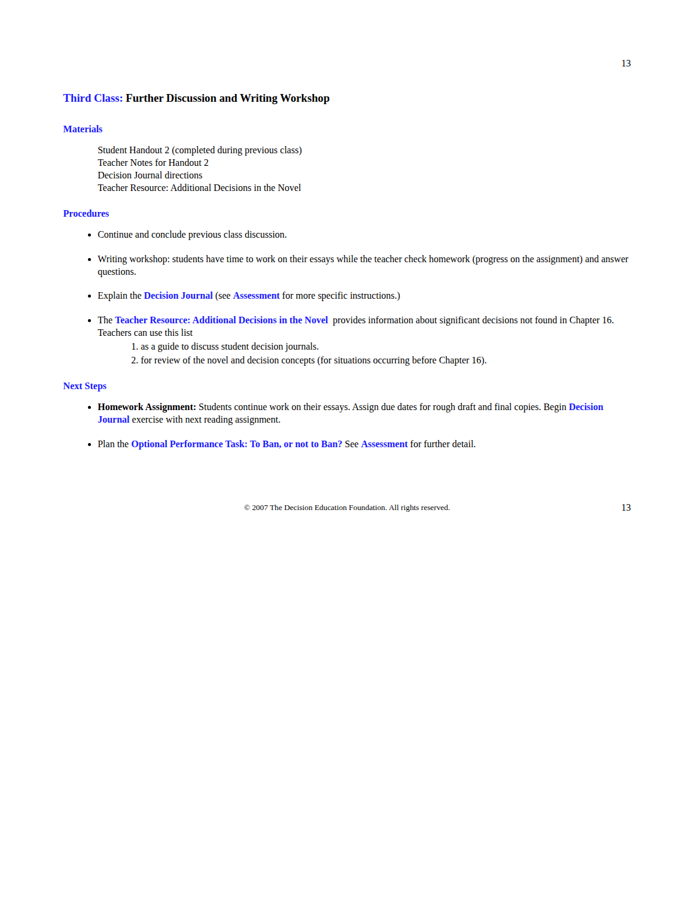13
Third Class: Further Discussion and Writing Workshop
Materials
Student Handout 2 (completed during previous class)
Teacher Notes for Handout 2
Decision Journal directions
Teacher Resource: Additional Decisions in the Novel
Procedures
Continue and conclude previous class discussion.
Writing workshop: students have time to work on their essays while the teacher check homework (progress on the assignment) and answer questions.
Explain the Decision Journal (see Assessment for more specific instructions.)
The Teacher Resource: Additional Decisions in the Novel provides information about significant decisions not found in Chapter 16. Teachers can use this list
as a guide to discuss student decision journals.
for review of the novel and decision concepts (for situations occurring before Chapter 16).
Next Steps
Homework Assignment: Students continue work on their essays. Assign due dates for rough draft and final copies. Begin Decision Journal exercise with next reading assignment.
Plan the Optional Performance Task: To Ban, or not to Ban? See Assessment for further detail.
© 2007 The Decision Education Foundation. All rights reserved. 13